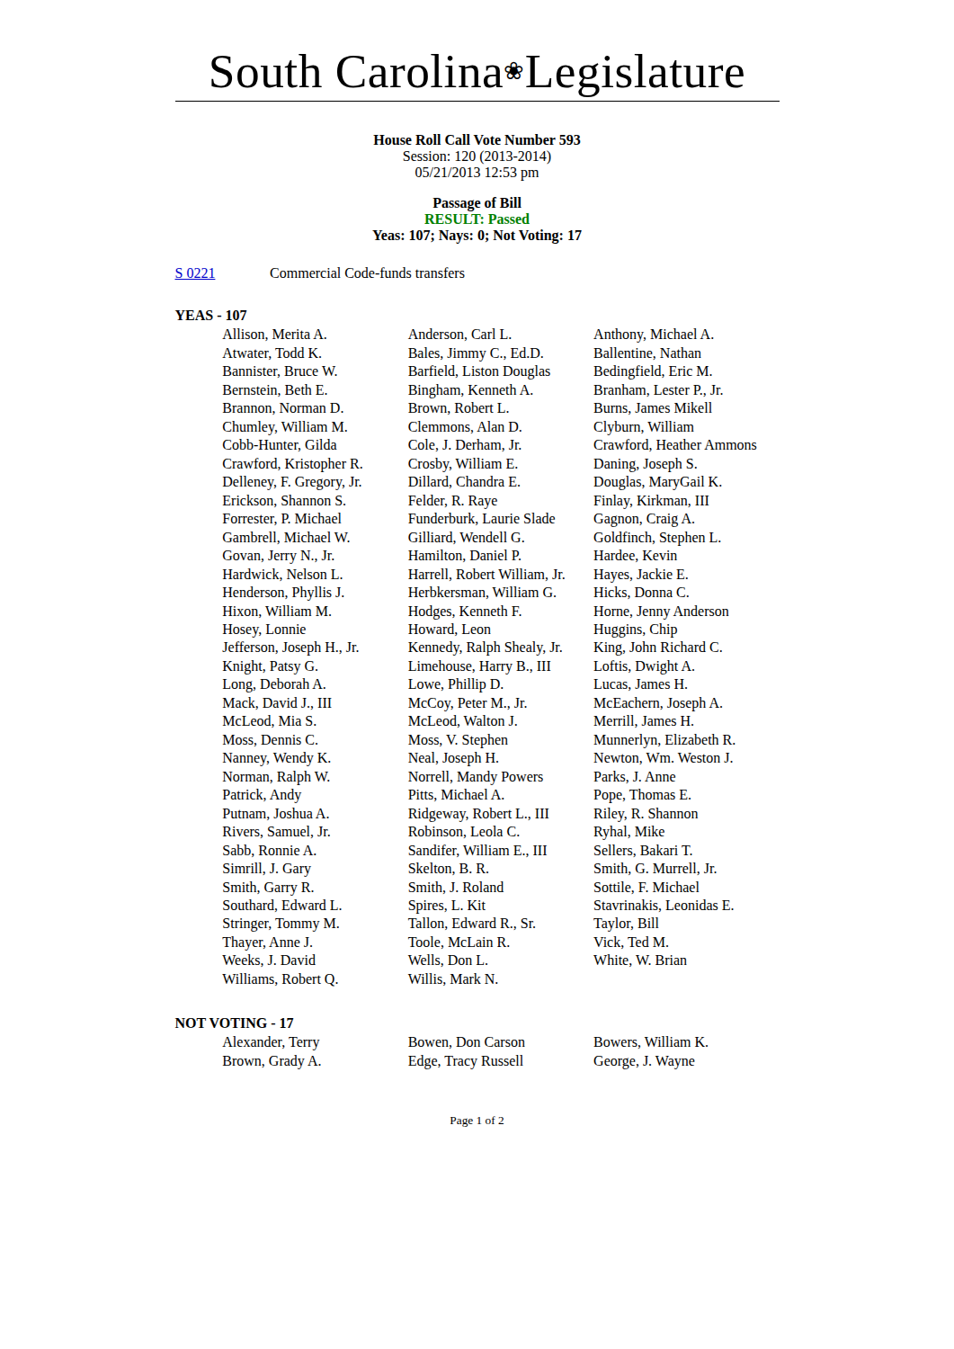South Carolina❀Legislature
House Roll Call Vote Number 593
Session: 120 (2013-2014)
05/21/2013 12:53 pm
Passage of Bill
RESULT: Passed
Yeas: 107; Nays: 0; Not Voting: 17
S 0221 Commercial Code-funds transfers
YEAS - 107
| Allison, Merita A. | Anderson, Carl L. | Anthony, Michael A. |
| Atwater, Todd K. | Bales, Jimmy C., Ed.D. | Ballentine, Nathan |
| Bannister, Bruce W. | Barfield, Liston Douglas | Bedingfield, Eric M. |
| Bernstein, Beth E. | Bingham, Kenneth A. | Branham, Lester P., Jr. |
| Brannon, Norman D. | Brown, Robert L. | Burns, James Mikell |
| Chumley, William M. | Clemmons, Alan D. | Clyburn, William |
| Cobb-Hunter, Gilda | Cole, J. Derham, Jr. | Crawford, Heather Ammons |
| Crawford, Kristopher R. | Crosby, William E. | Daning, Joseph S. |
| Delleney, F. Gregory, Jr. | Dillard, Chandra E. | Douglas, MaryGail K. |
| Erickson, Shannon S. | Felder, R. Raye | Finlay, Kirkman, III |
| Forrester, P. Michael | Funderburk, Laurie Slade | Gagnon, Craig A. |
| Gambrell, Michael W. | Gilliard, Wendell G. | Goldfinch, Stephen L. |
| Govan, Jerry N., Jr. | Hamilton, Daniel P. | Hardee, Kevin |
| Hardwick, Nelson L. | Harrell, Robert William, Jr. | Hayes, Jackie E. |
| Henderson, Phyllis J. | Herbkersman, William G. | Hicks, Donna C. |
| Hixon, William M. | Hodges, Kenneth F. | Horne, Jenny Anderson |
| Hosey, Lonnie | Howard, Leon | Huggins, Chip |
| Jefferson, Joseph H., Jr. | Kennedy, Ralph Shealy, Jr. | King, John Richard C. |
| Knight, Patsy G. | Limehouse, Harry B., III | Loftis, Dwight A. |
| Long, Deborah A. | Lowe, Phillip D. | Lucas, James H. |
| Mack, David J., III | McCoy, Peter M., Jr. | McEachern, Joseph A. |
| McLeod, Mia S. | McLeod, Walton J. | Merrill, James H. |
| Moss, Dennis C. | Moss, V. Stephen | Munnerlyn, Elizabeth R. |
| Nanney, Wendy K. | Neal, Joseph H. | Newton, Wm. Weston J. |
| Norman, Ralph W. | Norrell, Mandy Powers | Parks, J. Anne |
| Patrick, Andy | Pitts, Michael A. | Pope, Thomas E. |
| Putnam, Joshua A. | Ridgeway, Robert L., III | Riley, R. Shannon |
| Rivers, Samuel, Jr. | Robinson, Leola C. | Ryhal, Mike |
| Sabb, Ronnie A. | Sandifer, William E., III | Sellers, Bakari T. |
| Simrill, J. Gary | Skelton, B. R. | Smith, G. Murrell, Jr. |
| Smith, Garry R. | Smith, J. Roland | Sottile, F. Michael |
| Southard, Edward L. | Spires, L. Kit | Stavrinakis, Leonidas E. |
| Stringer, Tommy M. | Tallon, Edward R., Sr. | Taylor, Bill |
| Thayer, Anne J. | Toole, McLain R. | Vick, Ted M. |
| Weeks, J. David | Wells, Don L. | White, W. Brian |
| Williams, Robert Q. | Willis, Mark N. | |
NOT VOTING - 17
| Alexander, Terry | Bowen, Don Carson | Bowers, William K. |
| Brown, Grady A. | Edge, Tracy Russell | George, J. Wayne |
Page 1 of 2